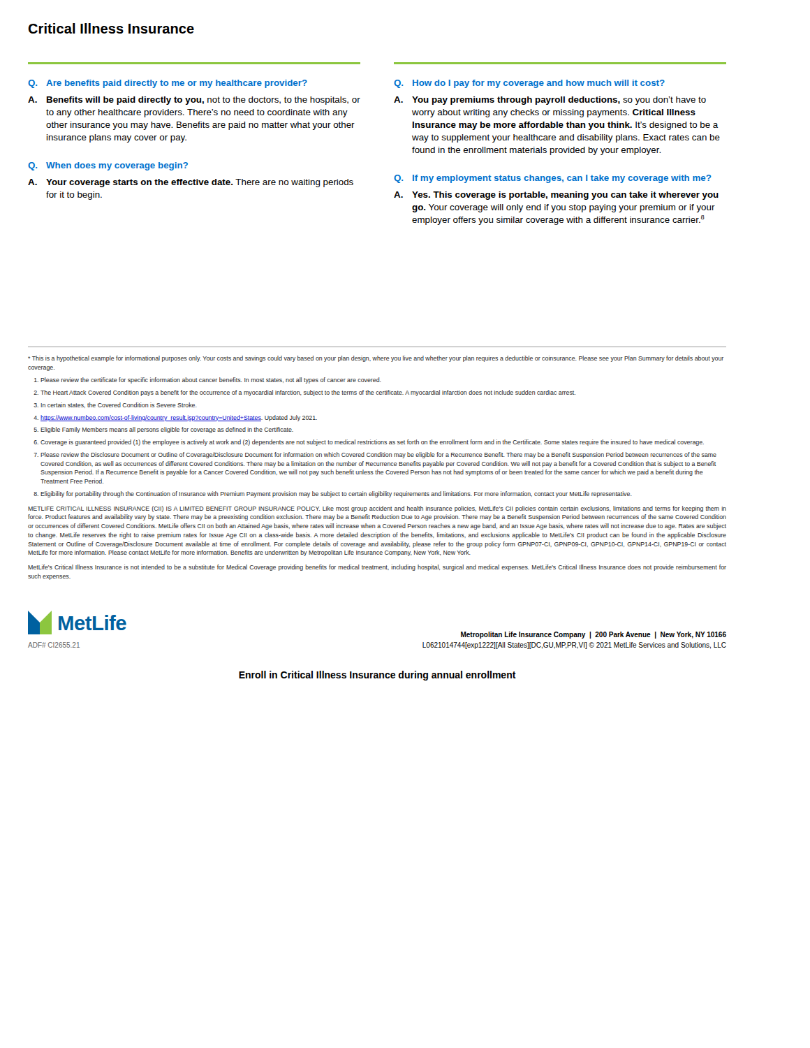Critical Illness Insurance
Q.
Are benefits paid directly to me or my healthcare provider?
A.
Benefits will be paid directly to you, not to the doctors, to the hospitals, or to any other healthcare providers. There’s no need to coordinate with any other insurance you may have. Benefits are paid no matter what your other insurance plans may cover or pay.
Q.
When does my coverage begin?
A.
Your coverage starts on the effective date. There are no waiting periods for it to begin.
Q.
How do I pay for my coverage and how much will it cost?
A.
You pay premiums through payroll deductions, so you don’t have to worry about writing any checks or missing payments. Critical Illness Insurance may be more affordable than you think. It’s designed to be a way to supplement your healthcare and disability plans. Exact rates can be found in the enrollment materials provided by your employer.
Q.
If my employment status changes, can I take my coverage with me?
A.
Yes. This coverage is portable, meaning you can take it wherever you go. Your coverage will only end if you stop paying your premium or if your employer offers you similar coverage with a different insurance carrier.8
* This is a hypothetical example for informational purposes only. Your costs and savings could vary based on your plan design, where you live and whether your plan requires a deductible or coinsurance. Please see your Plan Summary for details about your coverage.
Please review the certificate for specific information about cancer benefits. In most states, not all types of cancer are covered.
The Heart Attack Covered Condition pays a benefit for the occurrence of a myocardial infarction, subject to the terms of the certificate. A myocardial infarction does not include sudden cardiac arrest.
In certain states, the Covered Condition is Severe Stroke.
https://www.numbeo.com/cost-of-living/country_result.jsp?country=United+States. Updated July 2021.
Eligible Family Members means all persons eligible for coverage as defined in the Certificate.
Coverage is guaranteed provided (1) the employee is actively at work and (2) dependents are not subject to medical restrictions as set forth on the enrollment form and in the Certificate. Some states require the insured to have medical coverage.
Please review the Disclosure Document or Outline of Coverage/Disclosure Document for information on which Covered Condition may be eligible for a Recurrence Benefit. There may be a Benefit Suspension Period between recurrences of the same Covered Condition, as well as occurrences of different Covered Conditions. There may be a limitation on the number of Recurrence Benefits payable per Covered Condition. We will not pay a benefit for a Covered Condition that is subject to a Benefit Suspension Period. If a Recurrence Benefit is payable for a Cancer Covered Condition, we will not pay such benefit unless the Covered Person has not had symptoms of or been treated for the same cancer for which we paid a benefit during the Treatment Free Period.
Eligibility for portability through the Continuation of Insurance with Premium Payment provision may be subject to certain eligibility requirements and limitations. For more information, contact your MetLife representative.
METLIFE CRITICAL ILLNESS INSURANCE (CII) IS A LIMITED BENEFIT GROUP INSURANCE POLICY. Like most group accident and health insurance policies, MetLife's CII policies contain certain exclusions, limitations and terms for keeping them in force. Product features and availability vary by state. There may be a preexisting condition exclusion. There may be a Benefit Reduction Due to Age provision. There may be a Benefit Suspension Period between recurrences of the same Covered Condition or occurrences of different Covered Conditions. MetLife offers CII on both an Attained Age basis, where rates will increase when a Covered Person reaches a new age band, and an Issue Age basis, where rates will not increase due to age. Rates are subject to change. MetLife reserves the right to raise premium rates for Issue Age CII on a class-wide basis. A more detailed description of the benefits, limitations, and exclusions applicable to MetLife’s CII product can be found in the applicable Disclosure Statement or Outline of Coverage/Disclosure Document available at time of enrollment. For complete details of coverage and availability, please refer to the group policy form GPNP07-CI, GPNP09-CI, GPNP10-CI, GPNP14-CI, GPNP19-CI or contact MetLife for more information. Please contact MetLife for more information. Benefits are underwritten by Metropolitan Life Insurance Company, New York, New York.
MetLife's Critical Illness Insurance is not intended to be a substitute for Medical Coverage providing benefits for medical treatment, including hospital, surgical and medical expenses. MetLife's Critical Illness Insurance does not provide reimbursement for such expenses.
MetLife
ADF# CI2655.21
Metropolitan Life Insurance Company | 200 Park Avenue | New York, NY 10166
L0621014744[exp1222][All States][DC,GU,MP,PR,VI] © 2021 MetLife Services and Solutions, LLC
Enroll in Critical Illness Insurance during annual enrollment